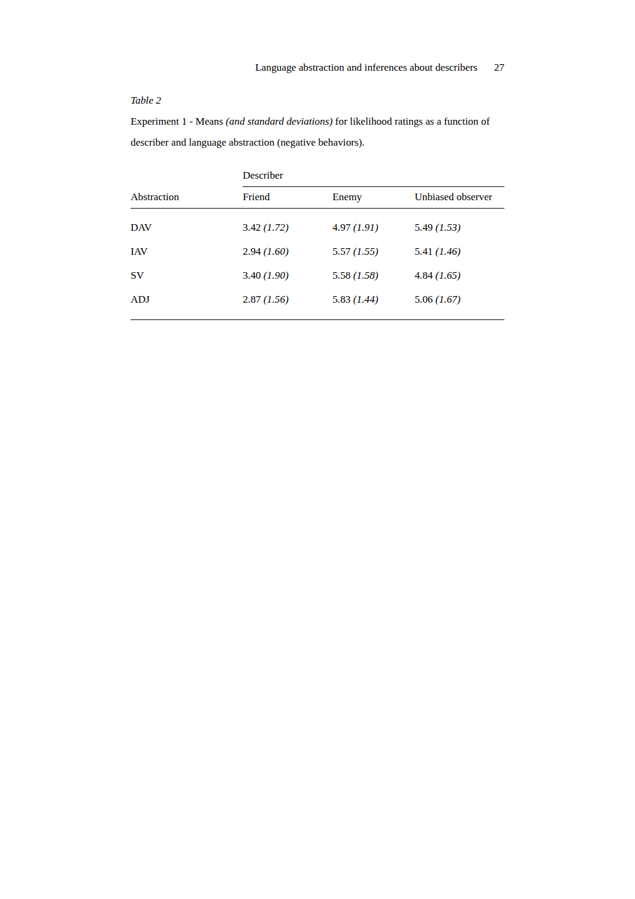Language abstraction and inferences about describers27
Table 2
Experiment 1 - Means (and standard deviations) for likelihood ratings as a function of describer and language abstraction (negative behaviors).
| | Describer |
| --- | --- |
| Abstraction | Friend | Enemy | Unbiased observer |
| DAV | 3.42 (1.72) | 4.97 (1.91) | 5.49 (1.53) |
| IAV | 2.94 (1.60) | 5.57 (1.55) | 5.41 (1.46) |
| SV | 3.40 (1.90) | 5.58 (1.58) | 4.84 (1.65) |
| ADJ | 2.87 (1.56) | 5.83 (1.44) | 5.06 (1.67) |